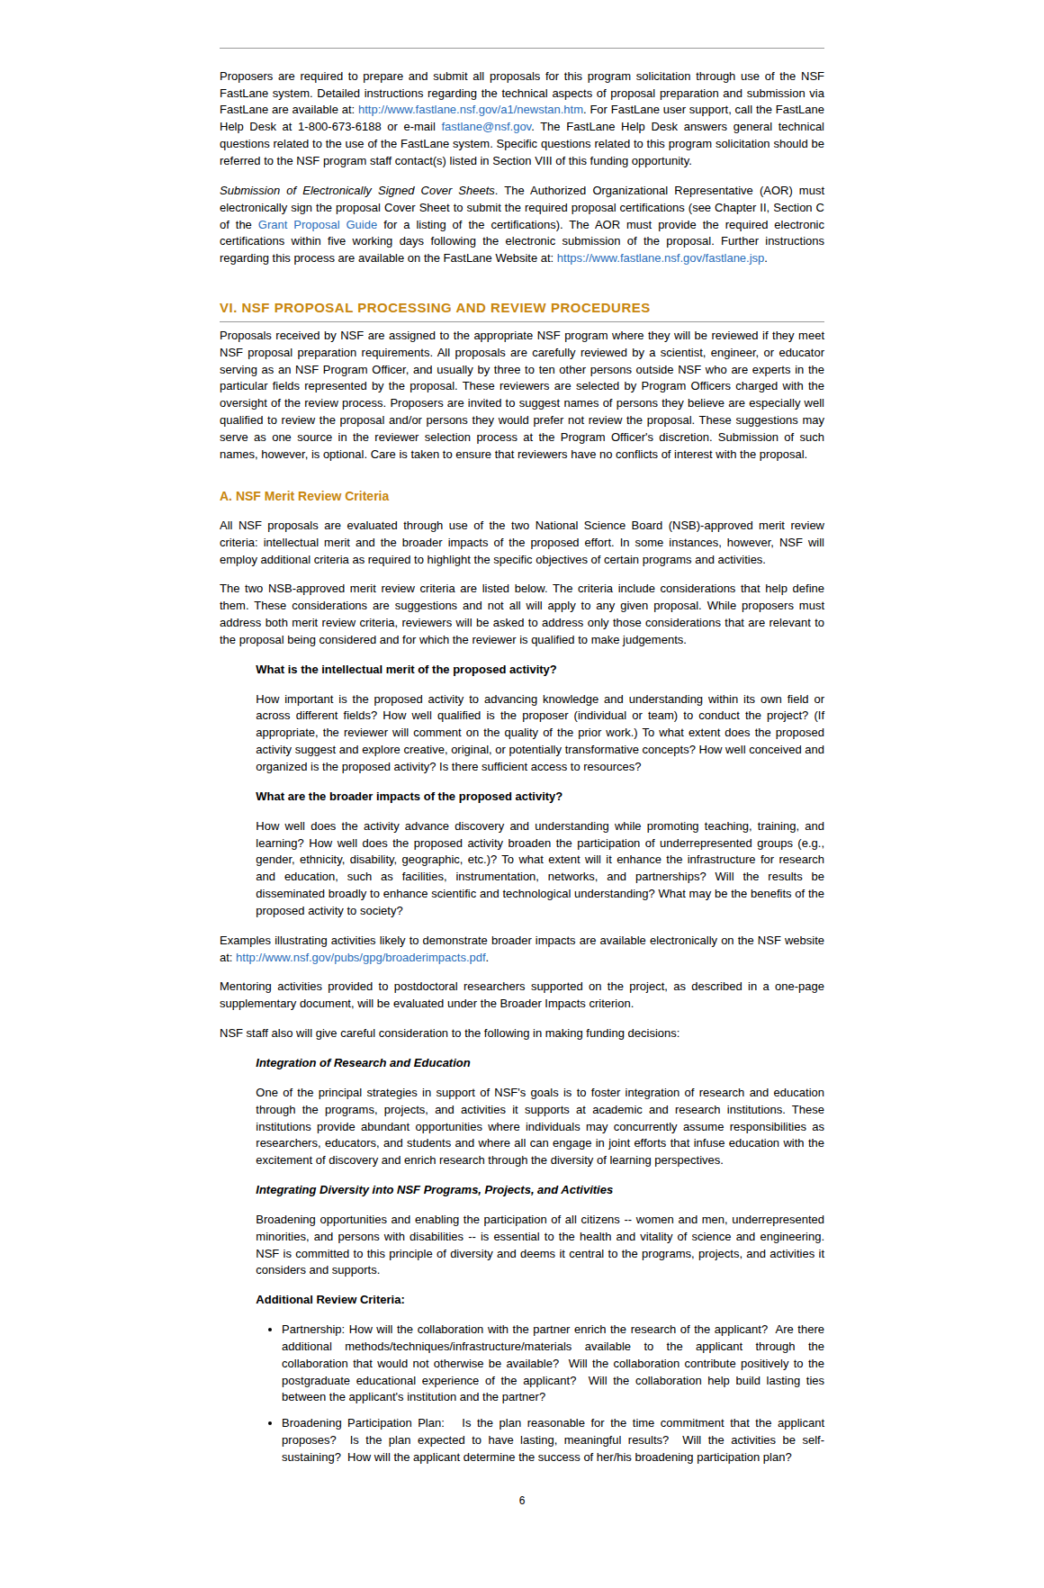Proposers are required to prepare and submit all proposals for this program solicitation through use of the NSF FastLane system. Detailed instructions regarding the technical aspects of proposal preparation and submission via FastLane are available at: http://www.fastlane.nsf.gov/a1/newstan.htm. For FastLane user support, call the FastLane Help Desk at 1-800-673-6188 or e-mail fastlane@nsf.gov. The FastLane Help Desk answers general technical questions related to the use of the FastLane system. Specific questions related to this program solicitation should be referred to the NSF program staff contact(s) listed in Section VIII of this funding opportunity.
Submission of Electronically Signed Cover Sheets. The Authorized Organizational Representative (AOR) must electronically sign the proposal Cover Sheet to submit the required proposal certifications (see Chapter II, Section C of the Grant Proposal Guide for a listing of the certifications). The AOR must provide the required electronic certifications within five working days following the electronic submission of the proposal. Further instructions regarding this process are available on the FastLane Website at: https://www.fastlane.nsf.gov/fastlane.jsp.
VI. NSF PROPOSAL PROCESSING AND REVIEW PROCEDURES
Proposals received by NSF are assigned to the appropriate NSF program where they will be reviewed if they meet NSF proposal preparation requirements. All proposals are carefully reviewed by a scientist, engineer, or educator serving as an NSF Program Officer, and usually by three to ten other persons outside NSF who are experts in the particular fields represented by the proposal. These reviewers are selected by Program Officers charged with the oversight of the review process. Proposers are invited to suggest names of persons they believe are especially well qualified to review the proposal and/or persons they would prefer not review the proposal. These suggestions may serve as one source in the reviewer selection process at the Program Officer's discretion. Submission of such names, however, is optional. Care is taken to ensure that reviewers have no conflicts of interest with the proposal.
A. NSF Merit Review Criteria
All NSF proposals are evaluated through use of the two National Science Board (NSB)-approved merit review criteria: intellectual merit and the broader impacts of the proposed effort. In some instances, however, NSF will employ additional criteria as required to highlight the specific objectives of certain programs and activities.
The two NSB-approved merit review criteria are listed below. The criteria include considerations that help define them. These considerations are suggestions and not all will apply to any given proposal. While proposers must address both merit review criteria, reviewers will be asked to address only those considerations that are relevant to the proposal being considered and for which the reviewer is qualified to make judgements.
What is the intellectual merit of the proposed activity?
How important is the proposed activity to advancing knowledge and understanding within its own field or across different fields? How well qualified is the proposer (individual or team) to conduct the project? (If appropriate, the reviewer will comment on the quality of the prior work.) To what extent does the proposed activity suggest and explore creative, original, or potentially transformative concepts? How well conceived and organized is the proposed activity? Is there sufficient access to resources?
What are the broader impacts of the proposed activity?
How well does the activity advance discovery and understanding while promoting teaching, training, and learning? How well does the proposed activity broaden the participation of underrepresented groups (e.g., gender, ethnicity, disability, geographic, etc.)? To what extent will it enhance the infrastructure for research and education, such as facilities, instrumentation, networks, and partnerships? Will the results be disseminated broadly to enhance scientific and technological understanding? What may be the benefits of the proposed activity to society?
Examples illustrating activities likely to demonstrate broader impacts are available electronically on the NSF website at: http://www.nsf.gov/pubs/gpg/broaderimpacts.pdf.
Mentoring activities provided to postdoctoral researchers supported on the project, as described in a one-page supplementary document, will be evaluated under the Broader Impacts criterion.
NSF staff also will give careful consideration to the following in making funding decisions:
Integration of Research and Education
One of the principal strategies in support of NSF's goals is to foster integration of research and education through the programs, projects, and activities it supports at academic and research institutions. These institutions provide abundant opportunities where individuals may concurrently assume responsibilities as researchers, educators, and students and where all can engage in joint efforts that infuse education with the excitement of discovery and enrich research through the diversity of learning perspectives.
Integrating Diversity into NSF Programs, Projects, and Activities
Broadening opportunities and enabling the participation of all citizens -- women and men, underrepresented minorities, and persons with disabilities -- is essential to the health and vitality of science and engineering. NSF is committed to this principle of diversity and deems it central to the programs, projects, and activities it considers and supports.
Additional Review Criteria:
Partnership: How will the collaboration with the partner enrich the research of the applicant? Are there additional methods/techniques/infrastructure/materials available to the applicant through the collaboration that would not otherwise be available? Will the collaboration contribute positively to the postgraduate educational experience of the applicant? Will the collaboration help build lasting ties between the applicant's institution and the partner?
Broadening Participation Plan: Is the plan reasonable for the time commitment that the applicant proposes? Is the plan expected to have lasting, meaningful results? Will the activities be self-sustaining? How will the applicant determine the success of her/his broadening participation plan?
6